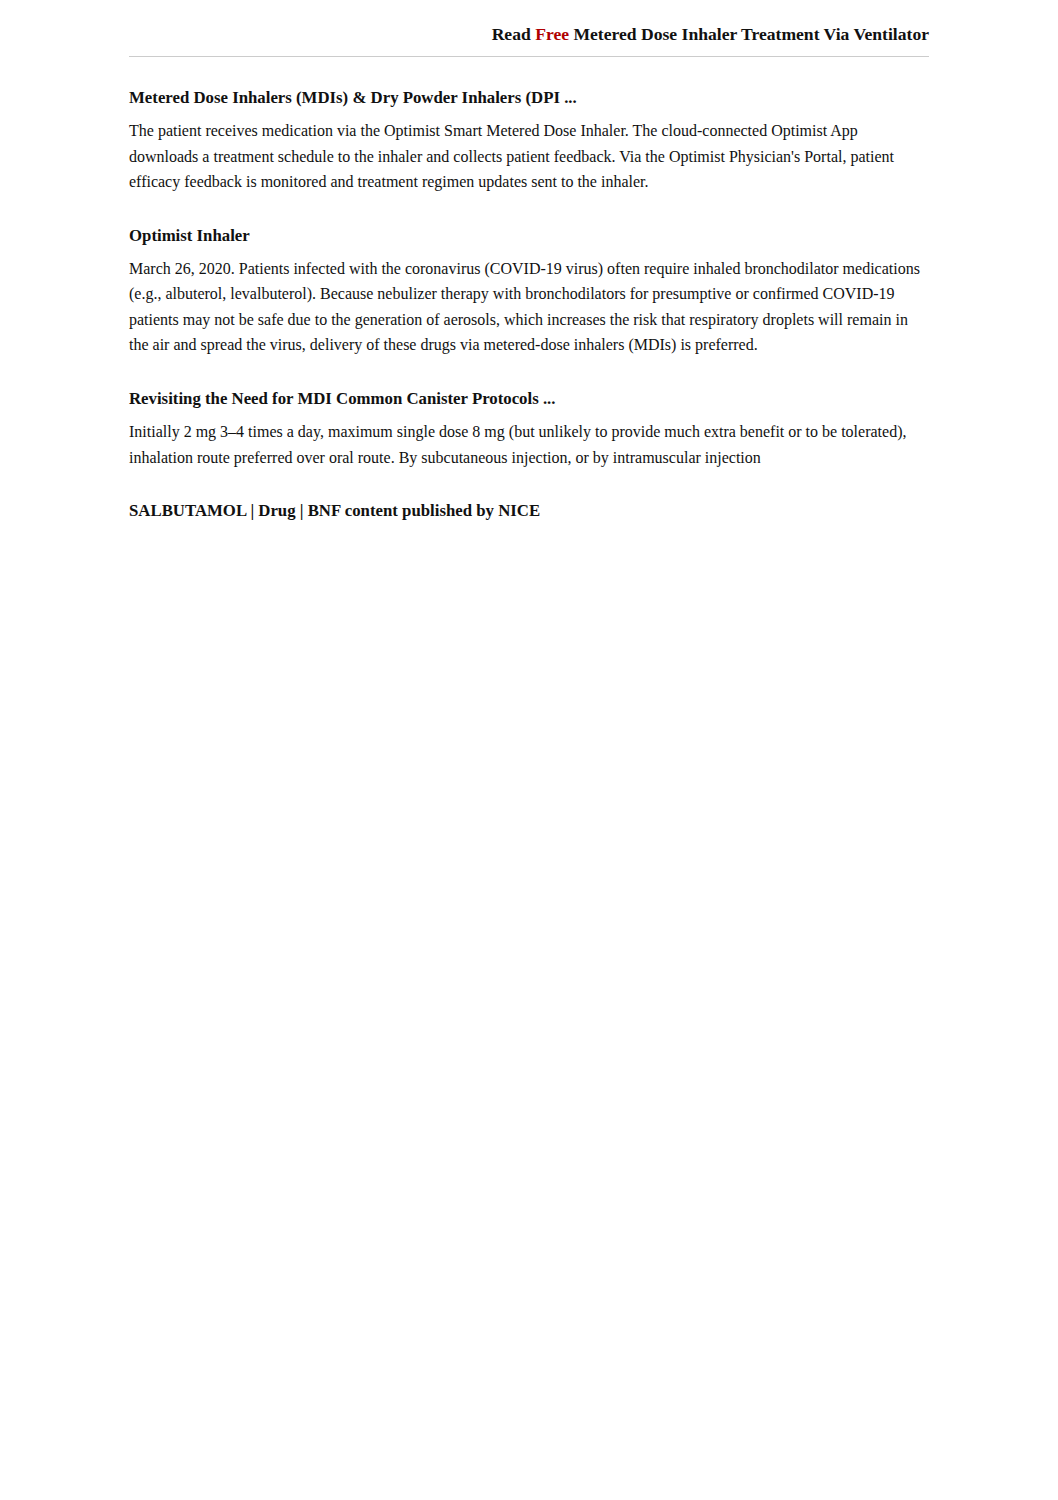Read Free Metered Dose Inhaler Treatment Via Ventilator
Metered Dose Inhalers (MDIs) & Dry Powder Inhalers (DPI ...
The patient receives medication via the Optimist Smart Metered Dose Inhaler. The cloud-connected Optimist App downloads a treatment schedule to the inhaler and collects patient feedback. Via the Optimist Physician's Portal, patient efficacy feedback is monitored and treatment regimen updates sent to the inhaler.
Optimist Inhaler
March 26, 2020. Patients infected with the coronavirus (COVID-19 virus) often require inhaled bronchodilator medications (e.g., albuterol, levalbuterol). Because nebulizer therapy with bronchodilators for presumptive or confirmed COVID-19 patients may not be safe due to the generation of aerosols, which increases the risk that respiratory droplets will remain in the air and spread the virus, delivery of these drugs via metered-dose inhalers (MDIs) is preferred.
Revisiting the Need for MDI Common Canister Protocols ...
Initially 2 mg 3–4 times a day, maximum single dose 8 mg (but unlikely to provide much extra benefit or to be tolerated), inhalation route preferred over oral route. By subcutaneous injection, or by intramuscular injection
SALBUTAMOL | Drug | BNF content published by NICE